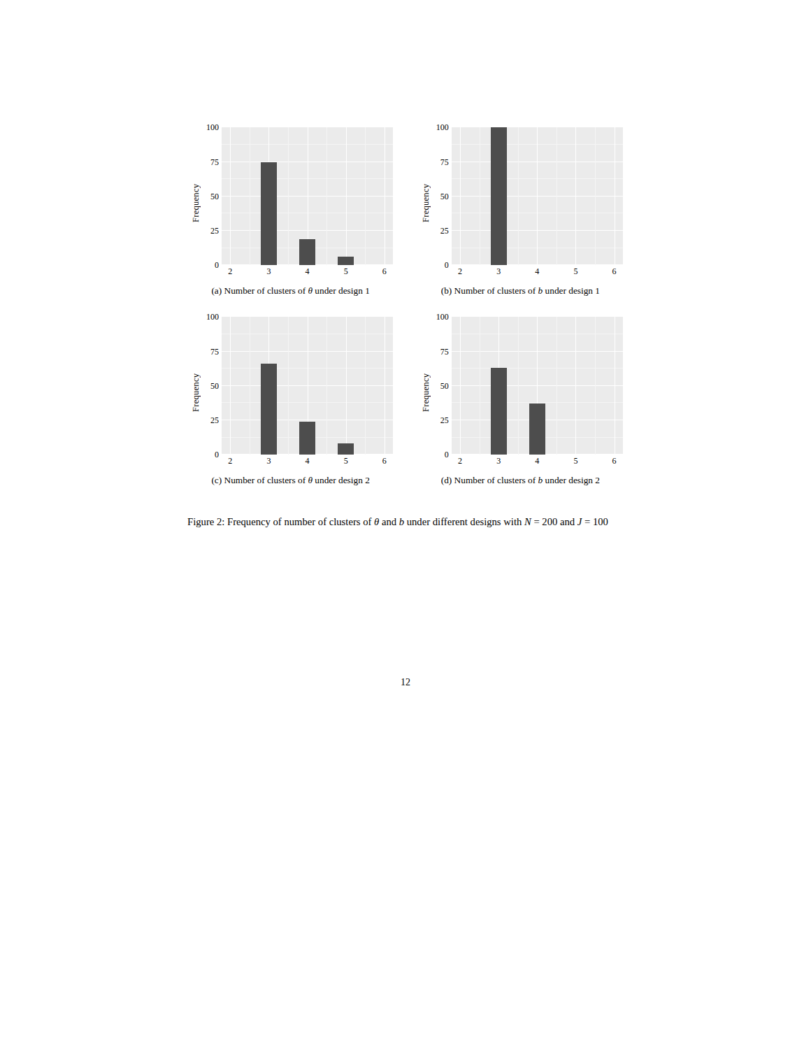Frequency
100 75 50 25 0
2 3 4 5 6
(a) Number of clusters of θ under design 1
Frequency
100 75 50 25 0
2 3 4 5 6
(b) Number of clusters of b under design 1
Frequency
100 75 50 25 0
2 3 4 5 6
(c) Number of clusters of θ under design 2
Frequency
100 75 50 25 0
2 3 4 5 6
(d) Number of clusters of b under design 2
Figure 2: Frequency of number of clusters of θ and b under different designs with N = 200 and J = 100
12